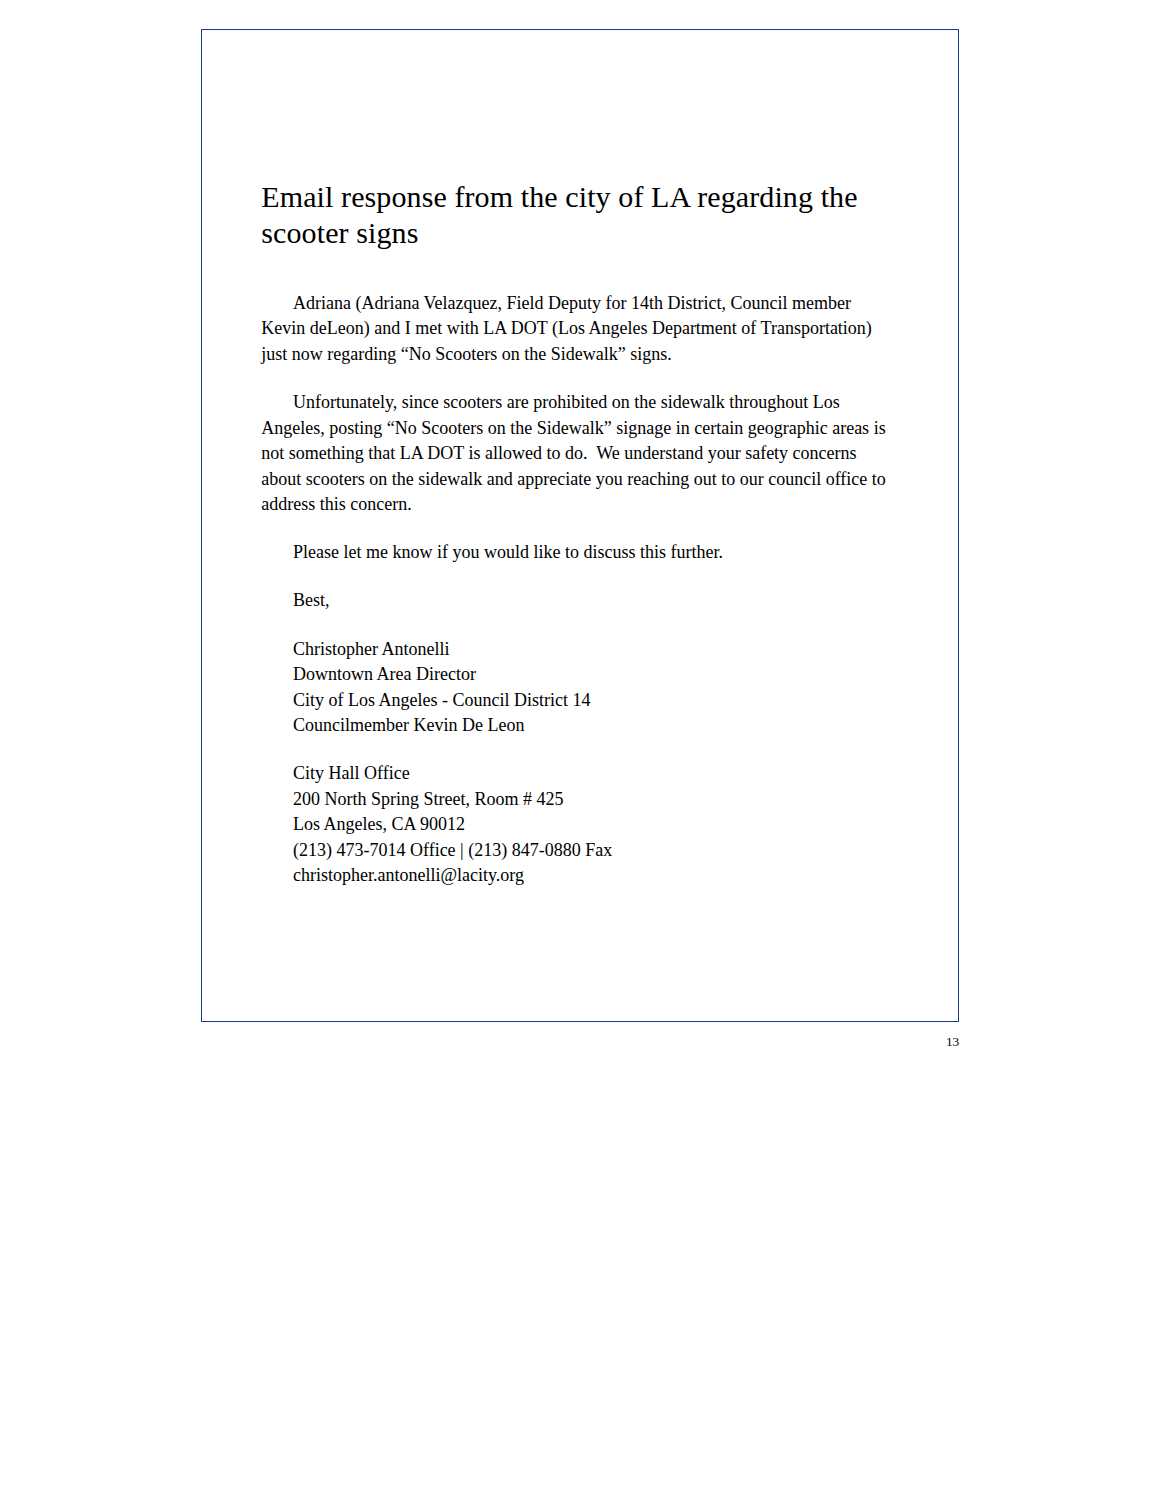Email response from the city of LA regarding the scooter signs
Adriana (Adriana Velazquez, Field Deputy for 14th District, Council member Kevin deLeon) and I met with LA DOT (Los Angeles Department of Transportation) just now regarding “No Scooters on the Sidewalk” signs.
Unfortunately, since scooters are prohibited on the sidewalk throughout Los Angeles, posting “No Scooters on the Sidewalk” signage in certain geographic areas is not something that LA DOT is allowed to do. We understand your safety concerns about scooters on the sidewalk and appreciate you reaching out to our council office to address this concern.
Please let me know if you would like to discuss this further.
Best,
Christopher Antonelli
Downtown Area Director
City of Los Angeles - Council District 14
Councilmember Kevin De Leon
City Hall Office
200 North Spring Street, Room # 425
Los Angeles, CA 90012
(213) 473-7014 Office | (213) 847-0880 Fax
christopher.antonelli@lacity.org
13